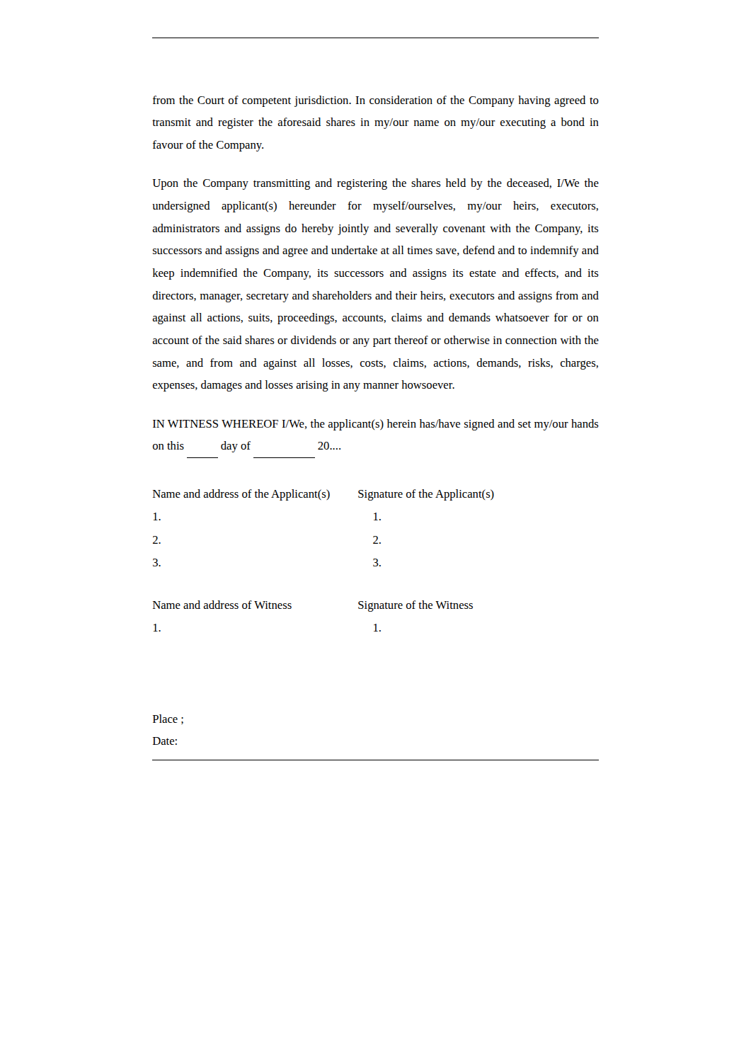from the Court of competent jurisdiction. In consideration of the Company having agreed to transmit and register the aforesaid shares in my/our name on my/our executing a bond in favour of the Company.
Upon the Company transmitting and registering the shares held by the deceased, I/We the undersigned applicant(s) hereunder for myself/ourselves, my/our heirs, executors, administrators and assigns do hereby jointly and severally covenant with the Company, its successors and assigns and agree and undertake at all times save, defend and to indemnify and keep indemnified the Company, its successors and assigns its estate and effects, and its directors, manager, secretary and shareholders and their heirs, executors and assigns from and against all actions, suits, proceedings, accounts, claims and demands whatsoever for or on account of the said shares or dividends or any part thereof or otherwise in connection with the same, and from and against all losses, costs, claims, actions, demands, risks, charges, expenses, damages and losses arising in any manner howsoever.
IN WITNESS WHEREOF I/We, the applicant(s) herein has/have signed and set my/our hands on this day of 20....
| Name and address of the Applicant(s) | Signature of the Applicant(s) |
| 1. 2. 3. | 1. 2. 3. |
| Name and address of Witness | Signature of the Witness |
| 1. | 1. |
Place ;
Date: